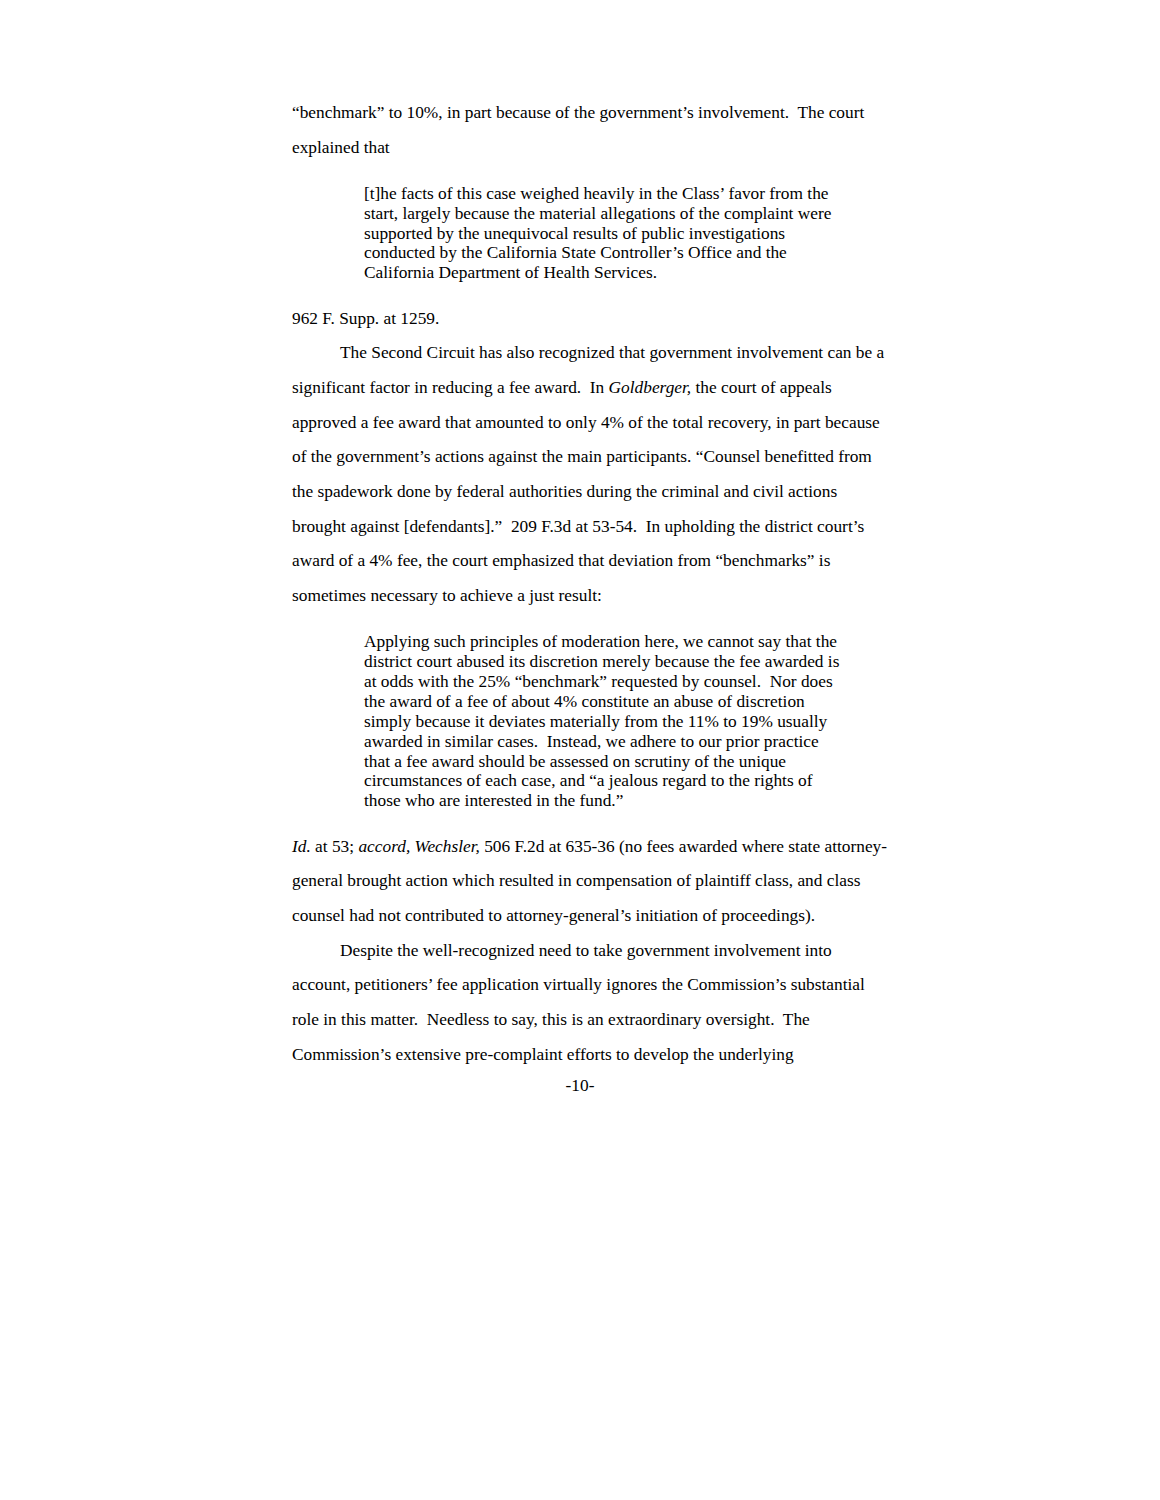“benchmark” to 10%, in part because of the government’s involvement. The court explained that
[t]he facts of this case weighed heavily in the Class’ favor from the start, largely because the material allegations of the complaint were supported by the unequivocal results of public investigations conducted by the California State Controller’s Office and the California Department of Health Services.
962 F. Supp. at 1259.
The Second Circuit has also recognized that government involvement can be a significant factor in reducing a fee award. In Goldberger, the court of appeals approved a fee award that amounted to only 4% of the total recovery, in part because of the government’s actions against the main participants. “Counsel benefitted from the spadework done by federal authorities during the criminal and civil actions brought against [defendants].” 209 F.3d at 53-54. In upholding the district court’s award of a 4% fee, the court emphasized that deviation from “benchmarks” is sometimes necessary to achieve a just result:
Applying such principles of moderation here, we cannot say that the district court abused its discretion merely because the fee awarded is at odds with the 25% “benchmark” requested by counsel. Nor does the award of a fee of about 4% constitute an abuse of discretion simply because it deviates materially from the 11% to 19% usually awarded in similar cases. Instead, we adhere to our prior practice that a fee award should be assessed on scrutiny of the unique circumstances of each case, and “a jealous regard to the rights of those who are interested in the fund.”
Id. at 53; accord, Wechsler, 506 F.2d at 635-36 (no fees awarded where state attorney-general brought action which resulted in compensation of plaintiff class, and class counsel had not contributed to attorney-general’s initiation of proceedings).
Despite the well-recognized need to take government involvement into account, petitioners’ fee application virtually ignores the Commission’s substantial role in this matter. Needless to say, this is an extraordinary oversight. The Commission’s extensive pre-complaint efforts to develop the underlying
-10-